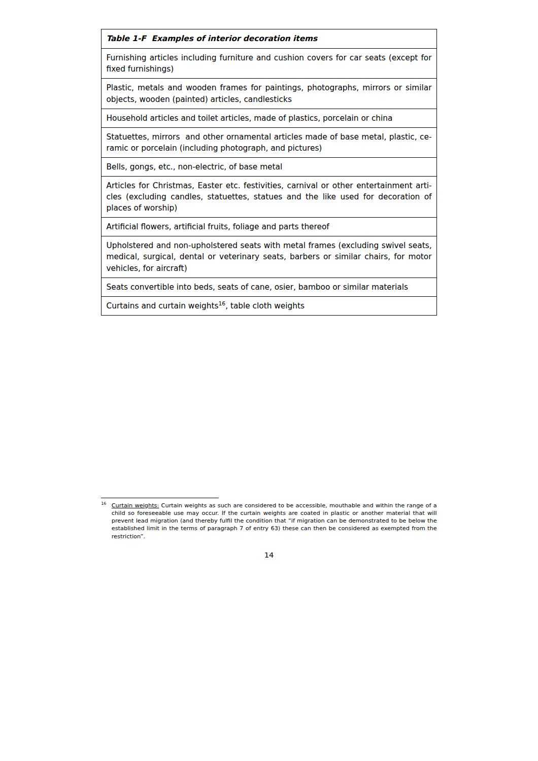| Table 1-F Examples of interior decoration items |
| Furnishing articles including furniture and cushion covers for car seats (except for fixed furnishings) |
| Plastic, metals and wooden frames for paintings, photographs, mirrors or similar objects, wooden (painted) articles, candlesticks |
| Household articles and toilet articles, made of plastics, porcelain or china |
| Statuettes, mirrors and other ornamental articles made of base metal, plastic, ceramic or porcelain (including photograph, and pictures) |
| Bells, gongs, etc., non-electric, of base metal |
| Articles for Christmas, Easter etc. festivities, carnival or other entertainment articles (excluding candles, statuettes, statues and the like used for decoration of places of worship) |
| Artificial flowers, artificial fruits, foliage and parts thereof |
| Upholstered and non-upholstered seats with metal frames (excluding swivel seats, medical, surgical, dental or veterinary seats, barbers or similar chairs, for motor vehicles, for aircraft) |
| Seats convertible into beds, seats of cane, osier, bamboo or similar materials |
| Curtains and curtain weights 16 , table cloth weights |
16
Curtain weights: Curtain weights as such are considered to be accessible, mouthable and within the range of a child so foreseeable use may occur. If the curtain weights are coated in plastic or another material that will prevent lead migration (and thereby fulfil the condition that “if migration can be demonstrated to be below the established limit in the terms of paragraph 7 of entry 63) these can then be considered as exempted from the restriction”.
14